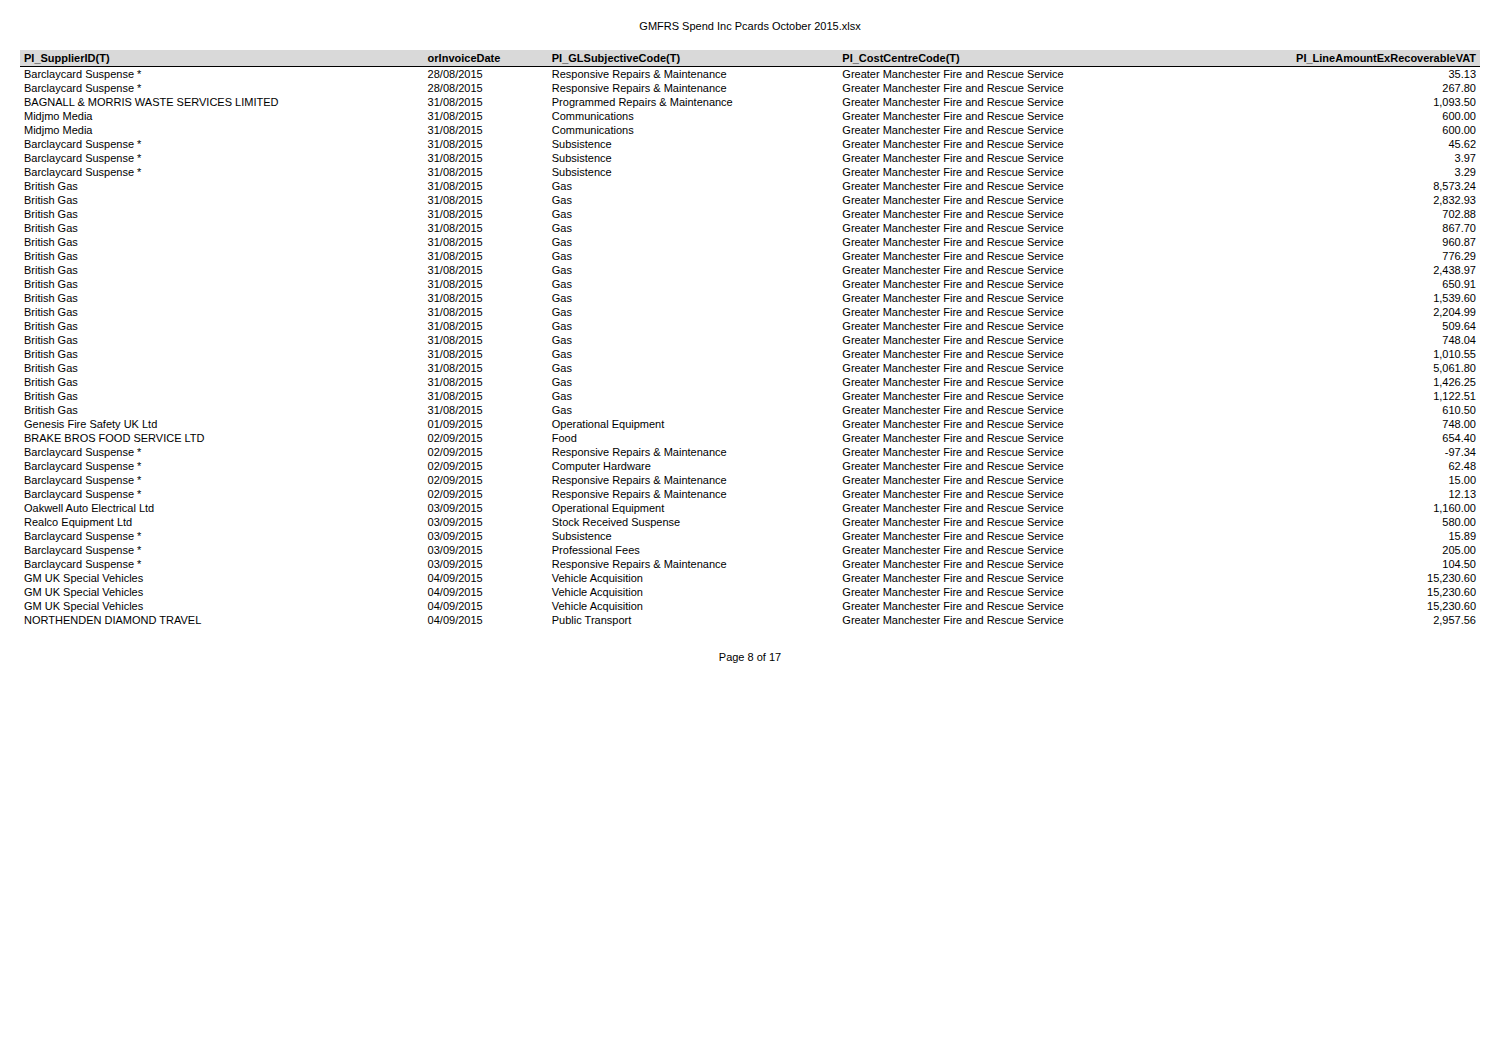GMFRS Spend Inc Pcards October 2015.xlsx
| PI_SupplierID(T) | orInvoiceDate | PI_GLSubjectiveCode(T) | PI_CostCentreCode(T) | PI_LineAmountExRecoverableVAT |
| --- | --- | --- | --- | --- |
| Barclaycard Suspense * | 28/08/2015 | Responsive Repairs & Maintenance | Greater Manchester Fire and Rescue Service | 35.13 |
| Barclaycard Suspense * | 28/08/2015 | Responsive Repairs & Maintenance | Greater Manchester Fire and Rescue Service | 267.80 |
| BAGNALL & MORRIS WASTE SERVICES LIMITED | 31/08/2015 | Programmed Repairs & Maintenance | Greater Manchester Fire and Rescue Service | 1,093.50 |
| Midjmo Media | 31/08/2015 | Communications | Greater Manchester Fire and Rescue Service | 600.00 |
| Midjmo Media | 31/08/2015 | Communications | Greater Manchester Fire and Rescue Service | 600.00 |
| Barclaycard Suspense * | 31/08/2015 | Subsistence | Greater Manchester Fire and Rescue Service | 45.62 |
| Barclaycard Suspense * | 31/08/2015 | Subsistence | Greater Manchester Fire and Rescue Service | 3.97 |
| Barclaycard Suspense * | 31/08/2015 | Subsistence | Greater Manchester Fire and Rescue Service | 3.29 |
| British Gas | 31/08/2015 | Gas | Greater Manchester Fire and Rescue Service | 8,573.24 |
| British Gas | 31/08/2015 | Gas | Greater Manchester Fire and Rescue Service | 2,832.93 |
| British Gas | 31/08/2015 | Gas | Greater Manchester Fire and Rescue Service | 702.88 |
| British Gas | 31/08/2015 | Gas | Greater Manchester Fire and Rescue Service | 867.70 |
| British Gas | 31/08/2015 | Gas | Greater Manchester Fire and Rescue Service | 960.87 |
| British Gas | 31/08/2015 | Gas | Greater Manchester Fire and Rescue Service | 776.29 |
| British Gas | 31/08/2015 | Gas | Greater Manchester Fire and Rescue Service | 2,438.97 |
| British Gas | 31/08/2015 | Gas | Greater Manchester Fire and Rescue Service | 650.91 |
| British Gas | 31/08/2015 | Gas | Greater Manchester Fire and Rescue Service | 1,539.60 |
| British Gas | 31/08/2015 | Gas | Greater Manchester Fire and Rescue Service | 2,204.99 |
| British Gas | 31/08/2015 | Gas | Greater Manchester Fire and Rescue Service | 509.64 |
| British Gas | 31/08/2015 | Gas | Greater Manchester Fire and Rescue Service | 748.04 |
| British Gas | 31/08/2015 | Gas | Greater Manchester Fire and Rescue Service | 1,010.55 |
| British Gas | 31/08/2015 | Gas | Greater Manchester Fire and Rescue Service | 5,061.80 |
| British Gas | 31/08/2015 | Gas | Greater Manchester Fire and Rescue Service | 1,426.25 |
| British Gas | 31/08/2015 | Gas | Greater Manchester Fire and Rescue Service | 1,122.51 |
| British Gas | 31/08/2015 | Gas | Greater Manchester Fire and Rescue Service | 610.50 |
| Genesis Fire Safety UK Ltd | 01/09/2015 | Operational Equipment | Greater Manchester Fire and Rescue Service | 748.00 |
| BRAKE BROS FOOD SERVICE LTD | 02/09/2015 | Food | Greater Manchester Fire and Rescue Service | 654.40 |
| Barclaycard Suspense * | 02/09/2015 | Responsive Repairs & Maintenance | Greater Manchester Fire and Rescue Service | -97.34 |
| Barclaycard Suspense * | 02/09/2015 | Computer Hardware | Greater Manchester Fire and Rescue Service | 62.48 |
| Barclaycard Suspense * | 02/09/2015 | Responsive Repairs & Maintenance | Greater Manchester Fire and Rescue Service | 15.00 |
| Barclaycard Suspense * | 02/09/2015 | Responsive Repairs & Maintenance | Greater Manchester Fire and Rescue Service | 12.13 |
| Oakwell Auto Electrical Ltd | 03/09/2015 | Operational Equipment | Greater Manchester Fire and Rescue Service | 1,160.00 |
| Realco Equipment Ltd | 03/09/2015 | Stock Received Suspense | Greater Manchester Fire and Rescue Service | 580.00 |
| Barclaycard Suspense * | 03/09/2015 | Subsistence | Greater Manchester Fire and Rescue Service | 15.89 |
| Barclaycard Suspense * | 03/09/2015 | Professional Fees | Greater Manchester Fire and Rescue Service | 205.00 |
| Barclaycard Suspense * | 03/09/2015 | Responsive Repairs & Maintenance | Greater Manchester Fire and Rescue Service | 104.50 |
| GM UK Special Vehicles | 04/09/2015 | Vehicle Acquisition | Greater Manchester Fire and Rescue Service | 15,230.60 |
| GM UK Special Vehicles | 04/09/2015 | Vehicle Acquisition | Greater Manchester Fire and Rescue Service | 15,230.60 |
| GM UK Special Vehicles | 04/09/2015 | Vehicle Acquisition | Greater Manchester Fire and Rescue Service | 15,230.60 |
| NORTHENDEN DIAMOND TRAVEL | 04/09/2015 | Public Transport | Greater Manchester Fire and Rescue Service | 2,957.56 |
Page 8 of 17